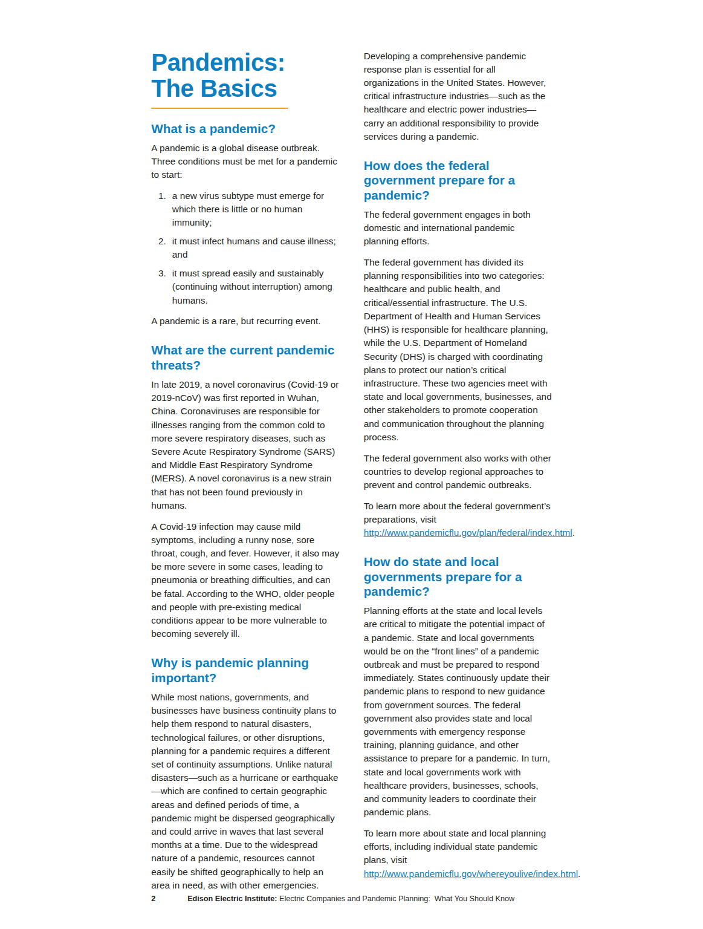Pandemics:
The Basics
What is a pandemic?
A pandemic is a global disease outbreak. Three conditions must be met for a pandemic to start:
a new virus subtype must emerge for which there is little or no human immunity;
it must infect humans and cause illness; and
it must spread easily and sustainably (continuing without interruption) among humans.
A pandemic is a rare, but recurring event.
What are the current pandemic threats?
In late 2019, a novel coronavirus (Covid-19 or 2019-nCoV) was first reported in Wuhan, China. Coronaviruses are responsible for illnesses ranging from the common cold to more severe respiratory diseases, such as Severe Acute Respiratory Syndrome (SARS) and Middle East Respiratory Syndrome (MERS). A novel coronavirus is a new strain that has not been found previously in humans.
A Covid-19 infection may cause mild symptoms, including a runny nose, sore throat, cough, and fever. However, it also may be more severe in some cases, leading to pneumonia or breathing difficulties, and can be fatal. According to the WHO, older people and people with pre-existing medical conditions appear to be more vulnerable to becoming severely ill.
Why is pandemic planning important?
While most nations, governments, and businesses have business continuity plans to help them respond to natural disasters, technological failures, or other disruptions, planning for a pandemic requires a different set of continuity assumptions. Unlike natural disasters—such as a hurricane or earthquake—which are confined to certain geographic areas and defined periods of time, a pandemic might be dispersed geographically and could arrive in waves that last several months at a time. Due to the widespread nature of a pandemic, resources cannot easily be shifted geographically to help an area in need, as with other emergencies.
Developing a comprehensive pandemic response plan is essential for all organizations in the United States. However, critical infrastructure industries—such as the healthcare and electric power industries—carry an additional responsibility to provide services during a pandemic.
How does the federal government prepare for a pandemic?
The federal government engages in both domestic and international pandemic planning efforts.
The federal government has divided its planning responsibilities into two categories: healthcare and public health, and critical/essential infrastructure. The U.S. Department of Health and Human Services (HHS) is responsible for healthcare planning, while the U.S. Department of Homeland Security (DHS) is charged with coordinating plans to protect our nation’s critical infrastructure. These two agencies meet with state and local governments, businesses, and other stakeholders to promote cooperation and communication throughout the planning process.
The federal government also works with other countries to develop regional approaches to prevent and control pandemic outbreaks.
To learn more about the federal government’s preparations, visit http://www.pandemicflu.gov/plan/federal/index.html.
How do state and local governments prepare for a pandemic?
Planning efforts at the state and local levels are critical to mitigate the potential impact of a pandemic. State and local governments would be on the “front lines” of a pandemic outbreak and must be prepared to respond immediately. States continuously update their pandemic plans to respond to new guidance from government sources. The federal government also provides state and local governments with emergency response training, planning guidance, and other assistance to prepare for a pandemic. In turn, state and local governments work with healthcare providers, businesses, schools, and community leaders to coordinate their pandemic plans.
To learn more about state and local planning efforts, including individual state pandemic plans, visit http://www.pandemicflu.gov/whereyoulive/index.html.
2 Edison Electric Institute: Electric Companies and Pandemic Planning: What You Should Know